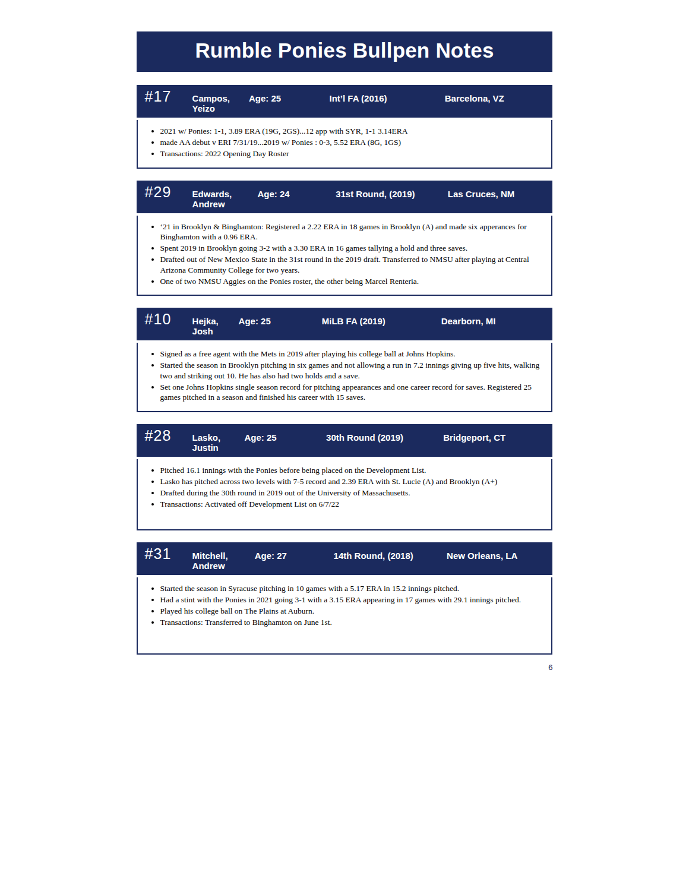Rumble Ponies Bullpen Notes
#17 Campos, Yeizo Age: 25 Int’l FA (2016) Barcelona, VZ
2021 w/ Ponies: 1-1, 3.89 ERA (19G, 2GS)...12 app with SYR, 1-1 3.14ERA
made AA debut v ERI 7/31/19...2019 w/ Ponies : 0-3, 5.52 ERA (8G, 1GS)
Transactions: 2022 Opening Day Roster
#29 Edwards, Andrew Age: 24 31st Round, (2019) Las Cruces, NM
‘21 in Brooklyn & Binghamton: Registered a 2.22 ERA in 18 games in Brooklyn (A) and made six apperances for Binghamton with a 0.96 ERA.
Spent 2019 in Brooklyn going 3-2 with a 3.30 ERA in 16 games tallying a hold and three saves.
Drafted out of New Mexico State in the 31st round in the 2019 draft. Transferred to NMSU after playing at Central Arizona Community College for two years.
One of two NMSU Aggies on the Ponies roster, the other being Marcel Renteria.
#10 Hejka, Josh Age: 25 MiLB FA (2019) Dearborn, MI
Signed as a free agent with the Mets in 2019 after playing his college ball at Johns Hopkins.
Started the season in Brooklyn pitching in six games and not allowing a run in 7.2 innings giving up five hits, walking two and striking out 10. He has also had two holds and a save.
Set one Johns Hopkins single season record for pitching appearances and one career record for saves. Registered 25 games pitched in a season and finished his career with 15 saves.
#28 Lasko, Justin Age: 25 30th Round (2019) Bridgeport, CT
Pitched 16.1 innings with the Ponies before being placed on the Development List.
Lasko has pitched across two levels with 7-5 record and 2.39 ERA with St. Lucie (A) and Brooklyn (A+)
Drafted during the 30th round in 2019 out of the University of Massachusetts.
Transactions: Activated off Development List on 6/7/22
#31 Mitchell, Andrew Age: 27 14th Round, (2018) New Orleans, LA
Started the season in Syracuse pitching in 10 games with a 5.17 ERA in 15.2 innings pitched.
Had a stint with the Ponies in 2021 going 3-1 with a 3.15 ERA appearing in 17 games with 29.1 innings pitched.
Played his college ball on The Plains at Auburn.
Transactions: Transferred to Binghamton on June 1st.
6